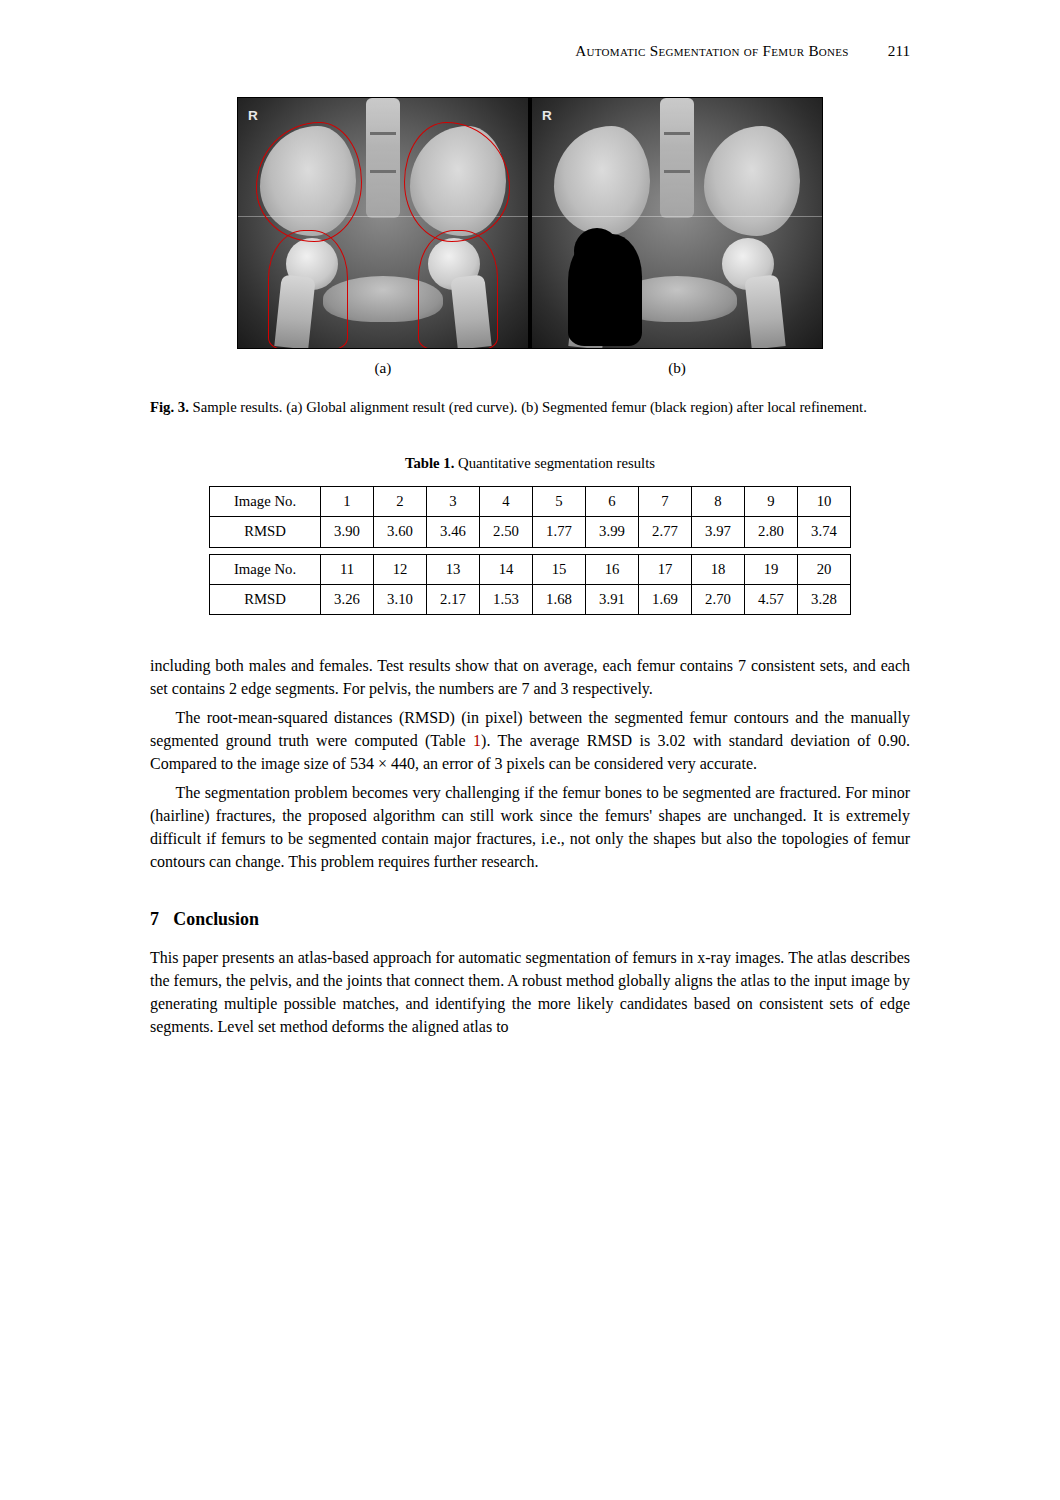Automatic Segmentation of Femur Bones 211
R
R
(a) (b)
Fig. 3. Sample results. (a) Global alignment result (red curve). (b) Segmented femur (black region) after local refinement.
Table 1. Quantitative segmentation results
| Image No. | 1 | 2 | 3 | 4 | 5 | 6 | 7 | 8 | 9 | 10 |
| RMSD | 3.90 | 3.60 | 3.46 | 2.50 | 1.77 | 3.99 | 2.77 | 3.97 | 2.80 | 3.74 |
| Image No. | 11 | 12 | 13 | 14 | 15 | 16 | 17 | 18 | 19 | 20 |
| RMSD | 3.26 | 3.10 | 2.17 | 1.53 | 1.68 | 3.91 | 1.69 | 2.70 | 4.57 | 3.28 |
including both males and females. Test results show that on average, each femur contains 7 consistent sets, and each set contains 2 edge segments. For pelvis, the numbers are 7 and 3 respectively.
The root-mean-squared distances (RMSD) (in pixel) between the segmented femur contours and the manually segmented ground truth were computed (Table 1). The average RMSD is 3.02 with standard deviation of 0.90. Compared to the image size of 534 × 440, an error of 3 pixels can be considered very accurate.
The segmentation problem becomes very challenging if the femur bones to be segmented are fractured. For minor (hairline) fractures, the proposed algorithm can still work since the femurs' shapes are unchanged. It is extremely difficult if femurs to be segmented contain major fractures, i.e., not only the shapes but also the topologies of femur contours can change. This problem requires further research.
7 Conclusion
This paper presents an atlas-based approach for automatic segmentation of femurs in x-ray images. The atlas describes the femurs, the pelvis, and the joints that connect them. A robust method globally aligns the atlas to the input image by generating multiple possible matches, and identifying the more likely candidates based on consistent sets of edge segments. Level set method deforms the aligned atlas to